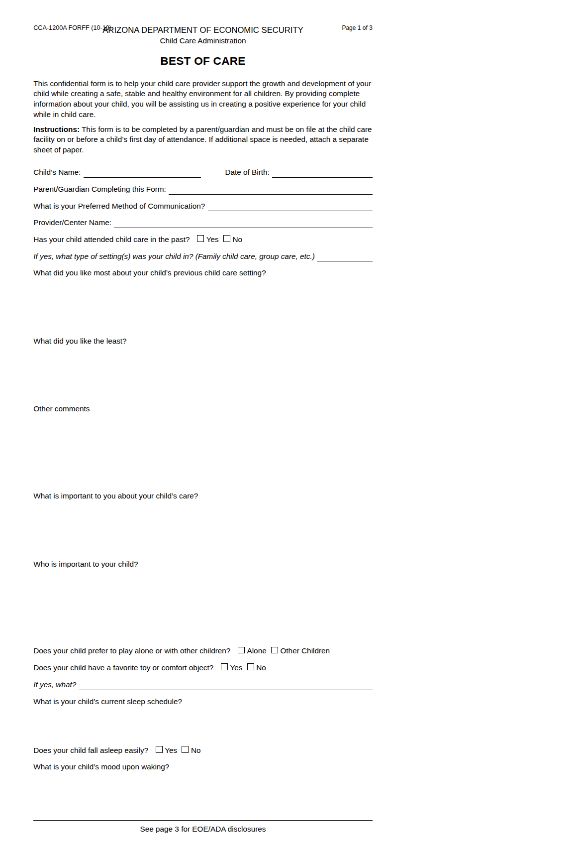CCA-1200A FORFF (10-19) Page 1 of 3
ARIZONA DEPARTMENT OF ECONOMIC SECURITY
Child Care Administration
BEST OF CARE
This confidential form is to help your child care provider support the growth and development of your child while creating a safe, stable and healthy environment for all children. By providing complete information about your child, you will be assisting us in creating a positive experience for your child while in child care.
Instructions: This form is to be completed by a parent/guardian and must be on file at the child care facility on or before a child’s first day of attendance. If additional space is needed, attach a separate sheet of paper.
Child’s Name: Date of Birth:
Parent/Guardian Completing this Form:
What is your Preferred Method of Communication?
Provider/Center Name:
Has your child attended child care in the past? Yes No
If yes, what type of setting(s) was your child in? (Family child care, group care, etc.)
What did you like most about your child’s previous child care setting?
What did you like the least?
Other comments
What is important to you about your child’s care?
Who is important to your child?
Does your child prefer to play alone or with other children? Alone Other Children
Does your child have a favorite toy or comfort object? Yes No
If yes, what?
What is your child’s current sleep schedule?
Does your child fall asleep easily? Yes No
What is your child’s mood upon waking?
See page 3 for EOE/ADA disclosures